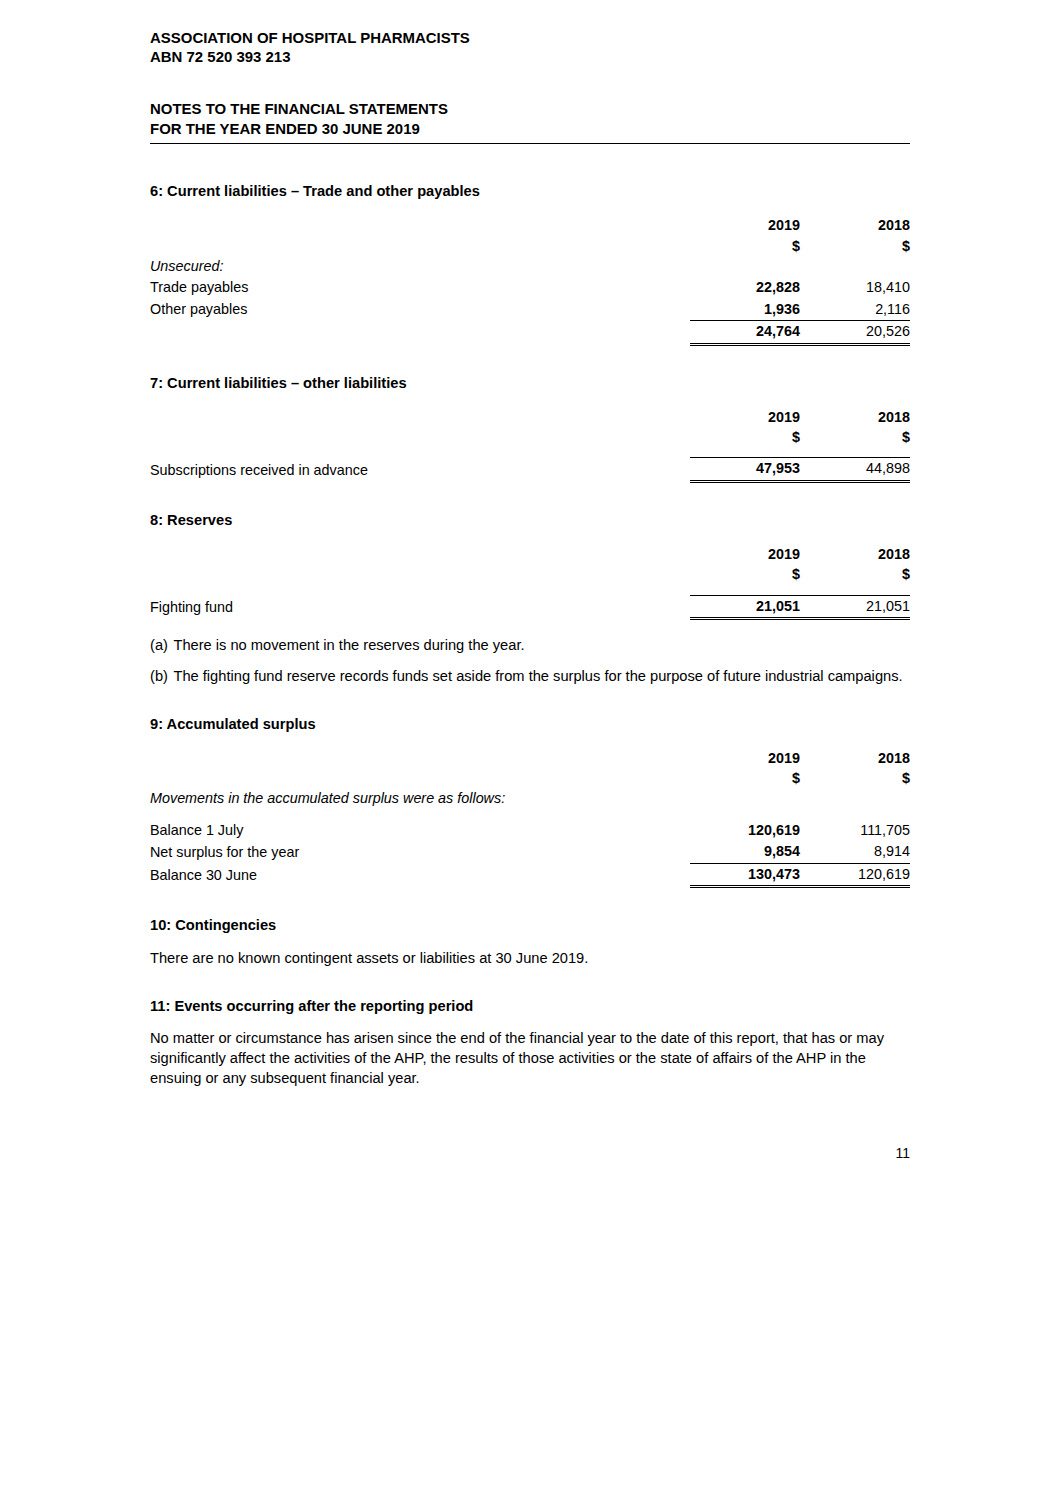ASSOCIATION OF HOSPITAL PHARMACISTS
ABN 72 520 393 213
NOTES TO THE FINANCIAL STATEMENTS
FOR THE YEAR ENDED 30 JUNE 2019
6: Current liabilities – Trade and other payables
| | 2019 | 2018 |
| | $ | $ |
| Unsecured: | | |
| Trade payables | 22,828 | 18,410 |
| Other payables | 1,936 | 2,116 |
| | 24,764 | 20,526 |
7: Current liabilities – other liabilities
| | 2019 | 2018 |
| | $ | $ |
| Subscriptions received in advance | 47,953 | 44,898 |
8: Reserves
| | 2019 | 2018 |
| | $ | $ |
| Fighting fund | 21,051 | 21,051 |
(a) There is no movement in the reserves during the year.
(b) The fighting fund reserve records funds set aside from the surplus for the purpose of future industrial campaigns.
9: Accumulated surplus
| | 2019 | 2018 |
| | $ | $ |
| Movements in the accumulated surplus were as follows: | | |
| Balance 1 July | 120,619 | 111,705 |
| Net surplus for the year | 9,854 | 8,914 |
| Balance 30 June | 130,473 | 120,619 |
10: Contingencies
There are no known contingent assets or liabilities at 30 June 2019.
11: Events occurring after the reporting period
No matter or circumstance has arisen since the end of the financial year to the date of this report, that has or may significantly affect the activities of the AHP, the results of those activities or the state of affairs of the AHP in the ensuing or any subsequent financial year.
11